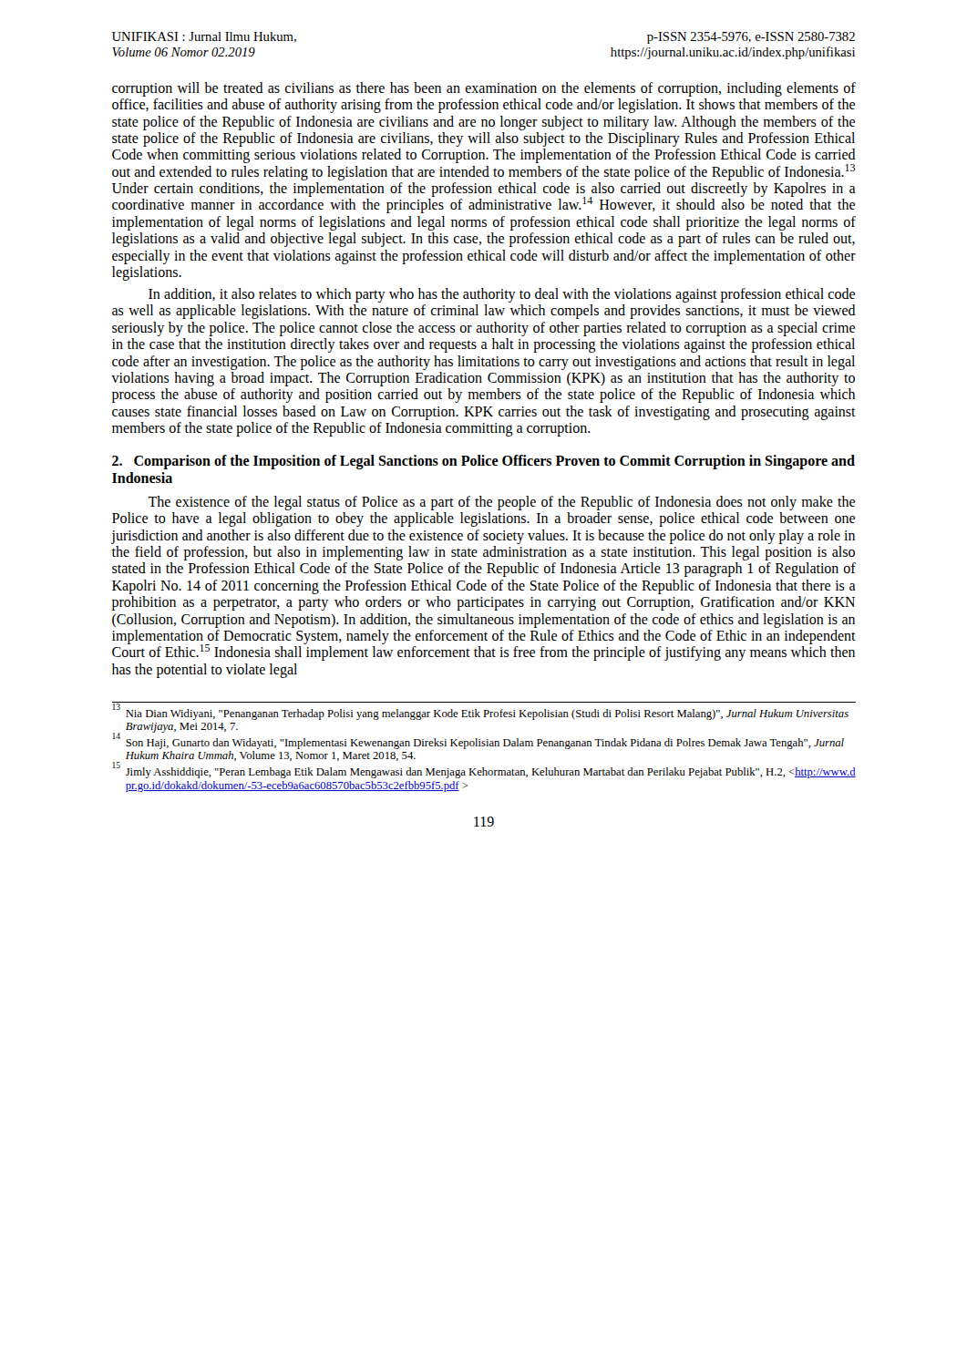UNIFIKASI : Jurnal Ilmu Hukum,
Volume 06 Nomor 02.2019
p-ISSN 2354-5976, e-ISSN 2580-7382
https://journal.uniku.ac.id/index.php/unifikasi
corruption will be treated as civilians as there has been an examination on the elements of corruption, including elements of office, facilities and abuse of authority arising from the profession ethical code and/or legislation. It shows that members of the state police of the Republic of Indonesia are civilians and are no longer subject to military law. Although the members of the state police of the Republic of Indonesia are civilians, they will also subject to the Disciplinary Rules and Profession Ethical Code when committing serious violations related to Corruption. The implementation of the Profession Ethical Code is carried out and extended to rules relating to legislation that are intended to members of the state police of the Republic of Indonesia.13 Under certain conditions, the implementation of the profession ethical code is also carried out discreetly by Kapolres in a coordinative manner in accordance with the principles of administrative law.14 However, it should also be noted that the implementation of legal norms of legislations and legal norms of profession ethical code shall prioritize the legal norms of legislations as a valid and objective legal subject. In this case, the profession ethical code as a part of rules can be ruled out, especially in the event that violations against the profession ethical code will disturb and/or affect the implementation of other legislations.
In addition, it also relates to which party who has the authority to deal with the violations against profession ethical code as well as applicable legislations. With the nature of criminal law which compels and provides sanctions, it must be viewed seriously by the police. The police cannot close the access or authority of other parties related to corruption as a special crime in the case that the institution directly takes over and requests a halt in processing the violations against the profession ethical code after an investigation. The police as the authority has limitations to carry out investigations and actions that result in legal violations having a broad impact. The Corruption Eradication Commission (KPK) as an institution that has the authority to process the abuse of authority and position carried out by members of the state police of the Republic of Indonesia which causes state financial losses based on Law on Corruption. KPK carries out the task of investigating and prosecuting against members of the state police of the Republic of Indonesia committing a corruption.
2. Comparison of the Imposition of Legal Sanctions on Police Officers Proven to Commit Corruption in Singapore and Indonesia
The existence of the legal status of Police as a part of the people of the Republic of Indonesia does not only make the Police to have a legal obligation to obey the applicable legislations. In a broader sense, police ethical code between one jurisdiction and another is also different due to the existence of society values. It is because the police do not only play a role in the field of profession, but also in implementing law in state administration as a state institution. This legal position is also stated in the Profession Ethical Code of the State Police of the Republic of Indonesia Article 13 paragraph 1 of Regulation of Kapolri No. 14 of 2011 concerning the Profession Ethical Code of the State Police of the Republic of Indonesia that there is a prohibition as a perpetrator, a party who orders or who participates in carrying out Corruption, Gratification and/or KKN (Collusion, Corruption and Nepotism). In addition, the simultaneous implementation of the code of ethics and legislation is an implementation of Democratic System, namely the enforcement of the Rule of Ethics and the Code of Ethic in an independent Court of Ethic.15 Indonesia shall implement law enforcement that is free from the principle of justifying any means which then has the potential to violate legal
13 Nia Dian Widiyani, "Penanganan Terhadap Polisi yang melanggar Kode Etik Profesi Kepolisian (Studi di Polisi Resort Malang)", Jurnal Hukum Universitas Brawijaya, Mei 2014, 7.
14 Son Haji, Gunarto dan Widayati, "Implementasi Kewenangan Direksi Kepolisian Dalam Penanganan Tindak Pidana di Polres Demak Jawa Tengah", Jurnal Hukum Khaira Ummah, Volume 13, Nomor 1, Maret 2018, 54.
15 Jimly Asshiddiqie, "Peran Lembaga Etik Dalam Mengawasi dan Menjaga Kehormatan, Keluhuran Martabat dan Perilaku Pejabat Publik", H.2, <http://www.dpr.go.id/dokakd/dokumen/-53-eceb9a6ac608570bac5b53c2efbb95f5.pdf >
119